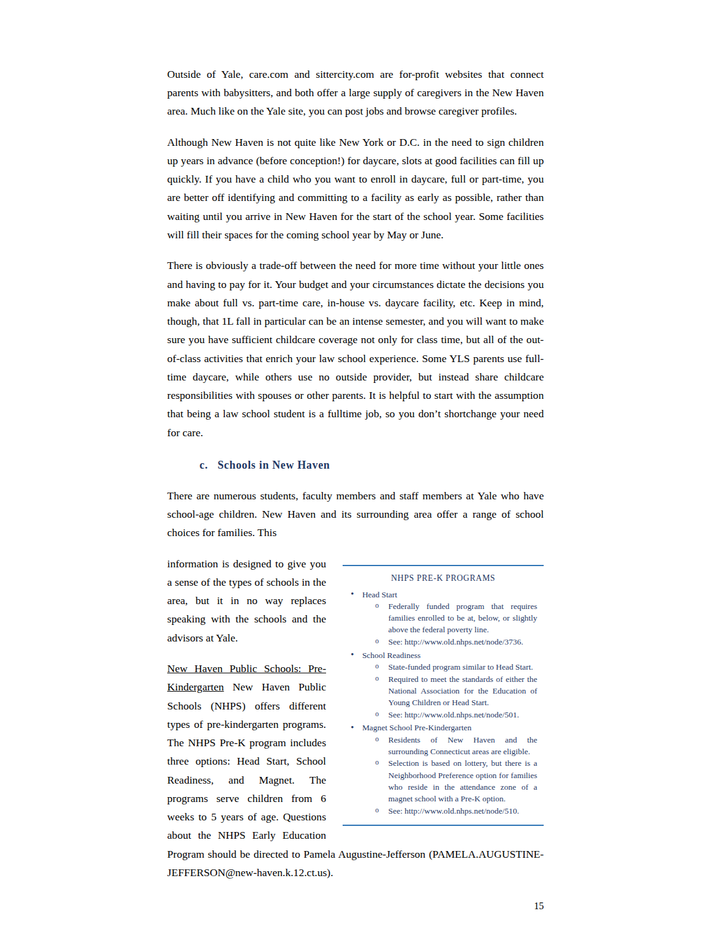Outside of Yale, care.com and sittercity.com are for-profit websites that connect parents with babysitters, and both offer a large supply of caregivers in the New Haven area. Much like on the Yale site, you can post jobs and browse caregiver profiles.
Although New Haven is not quite like New York or D.C. in the need to sign children up years in advance (before conception!) for daycare, slots at good facilities can fill up quickly. If you have a child who you want to enroll in daycare, full or part-time, you are better off identifying and committing to a facility as early as possible, rather than waiting until you arrive in New Haven for the start of the school year. Some facilities will fill their spaces for the coming school year by May or June.
There is obviously a trade-off between the need for more time without your little ones and having to pay for it. Your budget and your circumstances dictate the decisions you make about full vs. part-time care, in-house vs. daycare facility, etc. Keep in mind, though, that 1L fall in particular can be an intense semester, and you will want to make sure you have sufficient childcare coverage not only for class time, but all of the out-of-class activities that enrich your law school experience. Some YLS parents use full-time daycare, while others use no outside provider, but instead share childcare responsibilities with spouses or other parents. It is helpful to start with the assumption that being a law school student is a fulltime job, so you don’t shortchange your need for care.
c. Schools in New Haven
There are numerous students, faculty members and staff members at Yale who have school-age children. New Haven and its surrounding area offer a range of school choices for families. This
NHPS PRE-K PROGRAMS
Head Start
Federally funded program that requires families enrolled to be at, below, or slightly above the federal poverty line.
See: http://www.old.nhps.net/node/3736.
School Readiness
State-funded program similar to Head Start.
Required to meet the standards of either the National Association for the Education of Young Children or Head Start.
See: http://www.old.nhps.net/node/501.
Magnet School Pre-Kindergarten
Residents of New Haven and the surrounding Connecticut areas are eligible.
Selection is based on lottery, but there is a Neighborhood Preference option for families who reside in the attendance zone of a magnet school with a Pre-K option.
See: http://www.old.nhps.net/node/510.
information is designed to give you a sense of the types of schools in the area, but it in no way replaces speaking with the schools and the advisors at Yale.
New Haven Public Schools: Pre-Kindergarten New Haven Public Schools (NHPS) offers different types of pre-kindergarten programs. The NHPS Pre-K program includes three options: Head Start, School Readiness, and Magnet. The programs serve children from 6 weeks to 5 years of age. Questions about the NHPS Early Education Program should be directed to Pamela Augustine-Jefferson (PAMELA.AUGUSTINE-JEFFERSON@new-haven.k.12.ct.us).
15